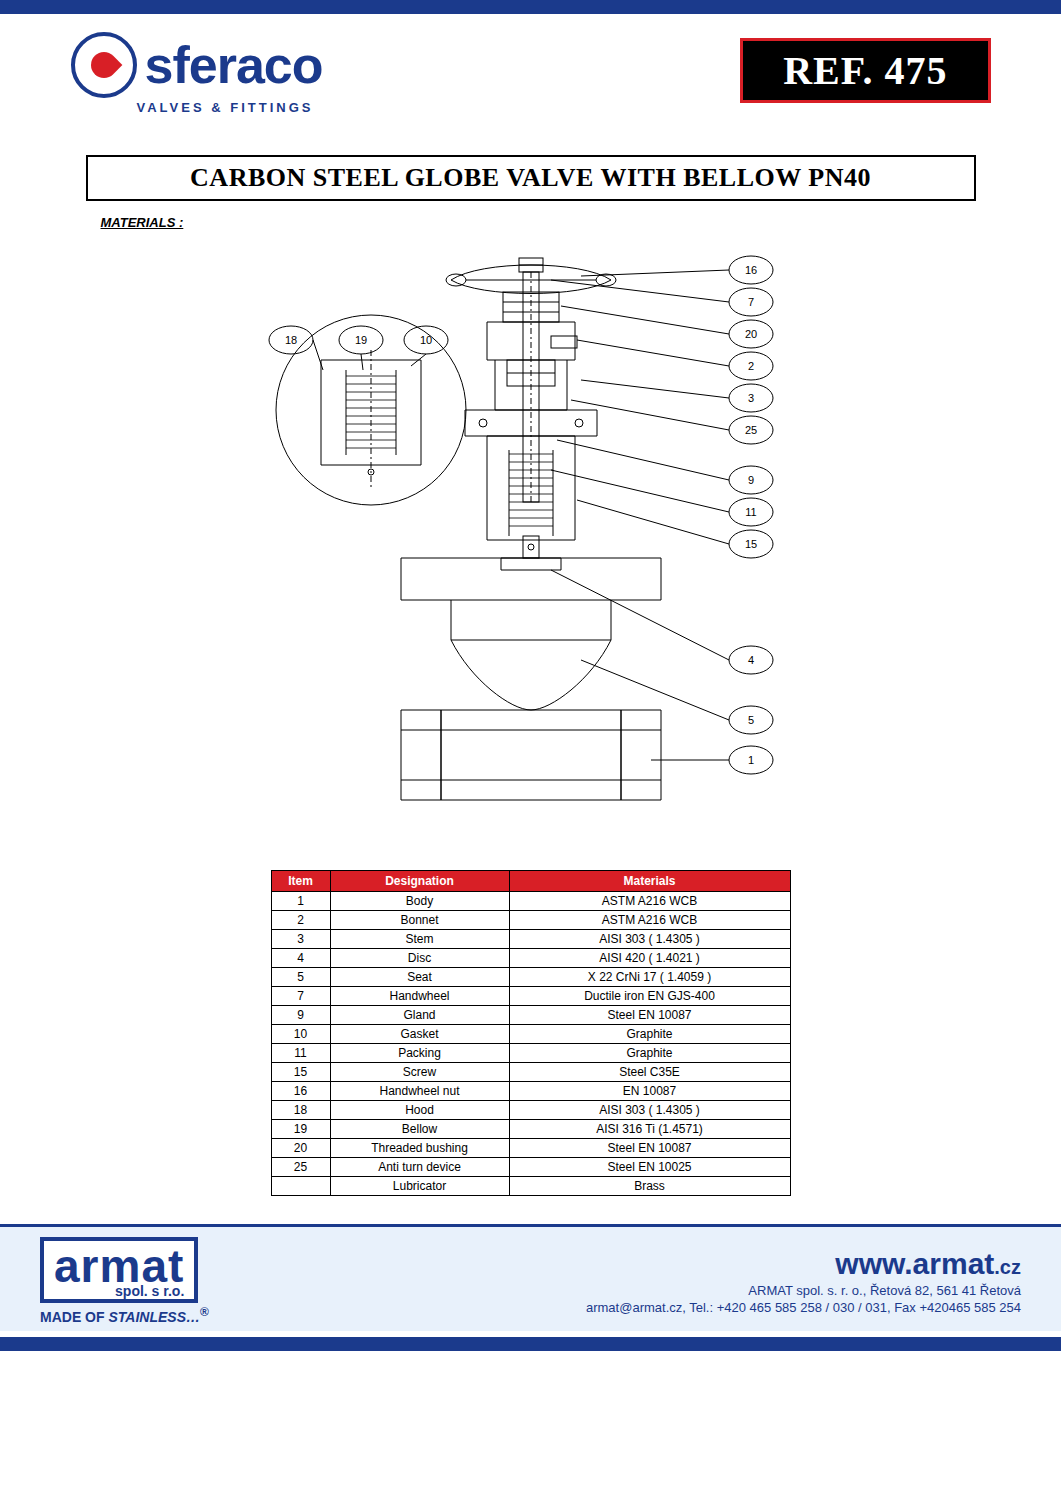sferaco
VALVES & FITTINGS
REF. 475
CARBON STEEL GLOBE VALVE WITH BELLOW PN40
MATERIALS :
16 7 20 2 3 25 9 11 15 4 5 1 18 19 10
| Item | Designation | Materials |
| --- | --- | --- |
| 1 | Body | ASTM A216 WCB |
| 2 | Bonnet | ASTM A216 WCB |
| 3 | Stem | AISI 303 ( 1.4305 ) |
| 4 | Disc | AISI 420 ( 1.4021 ) |
| 5 | Seat | X 22 CrNi 17 ( 1.4059 ) |
| 7 | Handwheel | Ductile iron EN GJS-400 |
| 9 | Gland | Steel EN 10087 |
| 10 | Gasket | Graphite |
| 11 | Packing | Graphite |
| 15 | Screw | Steel C35E |
| 16 | Handwheel nut | EN 10087 |
| 18 | Hood | AISI 303 ( 1.4305 ) |
| 19 | Bellow | AISI 316 Ti (1.4571) |
| 20 | Threaded bushing | Steel EN 10087 |
| 25 | Anti turn device | Steel EN 10025 |
| | Lubricator | Brass |
armat
spol. s r.o.
MADE OF STAINLESS…®
www.armat.cz
ARMAT spol. s. r. o., Řetová 82, 561 41 Řetová
armat@armat.cz, Tel.: +420 465 585 258 / 030 / 031, Fax +420465 585 254